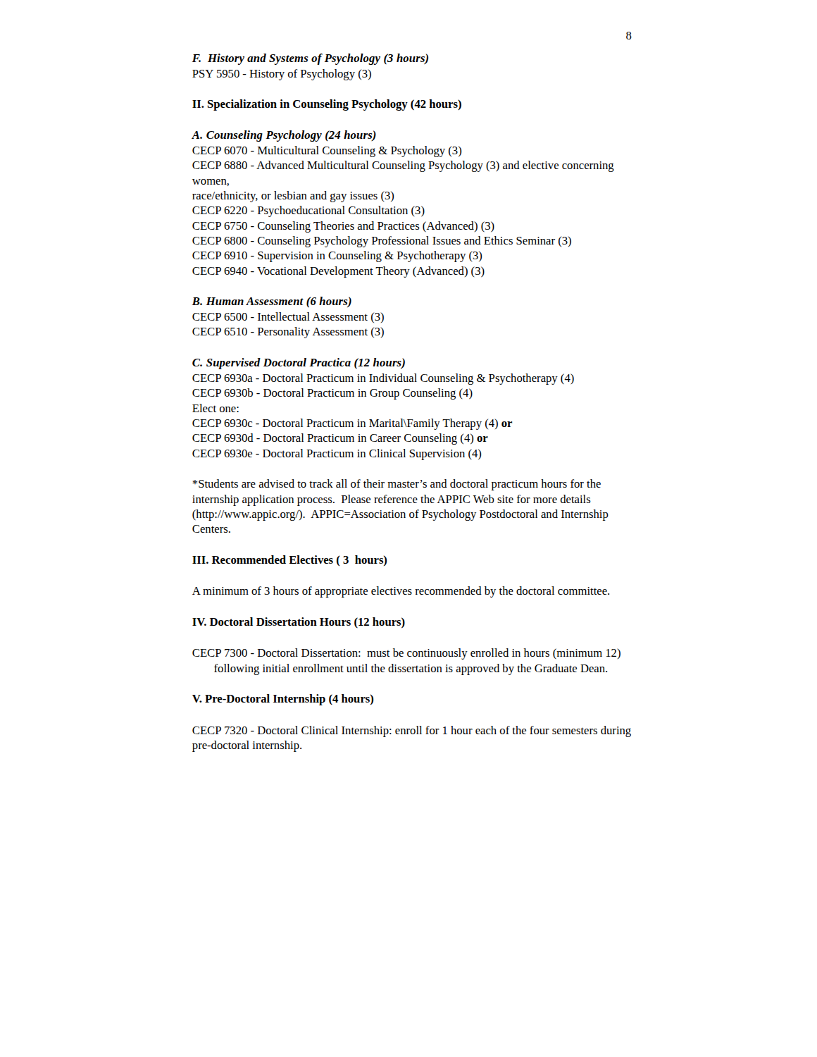8
F. History and Systems of Psychology (3 hours)
PSY 5950 - History of Psychology (3)
II. Specialization in Counseling Psychology (42 hours)
A. Counseling Psychology (24 hours)
CECP 6070 - Multicultural Counseling & Psychology (3)
CECP 6880 - Advanced Multicultural Counseling Psychology (3) and elective concerning women,
race/ethnicity, or lesbian and gay issues (3)
CECP 6220 - Psychoeducational Consultation (3)
CECP 6750 - Counseling Theories and Practices (Advanced) (3)
CECP 6800 - Counseling Psychology Professional Issues and Ethics Seminar (3)
CECP 6910 - Supervision in Counseling & Psychotherapy (3)
CECP 6940 - Vocational Development Theory (Advanced) (3)
B. Human Assessment (6 hours)
CECP 6500 - Intellectual Assessment (3)
CECP 6510 - Personality Assessment (3)
C. Supervised Doctoral Practica (12 hours)
CECP 6930a - Doctoral Practicum in Individual Counseling & Psychotherapy (4)
CECP 6930b - Doctoral Practicum in Group Counseling (4)
Elect one:
CECP 6930c - Doctoral Practicum in Marital\Family Therapy (4) or
CECP 6930d - Doctoral Practicum in Career Counseling (4) or
CECP 6930e - Doctoral Practicum in Clinical Supervision (4)
*Students are advised to track all of their master’s and doctoral practicum hours for the internship application process. Please reference the APPIC Web site for more details (http://www.appic.org/). APPIC=Association of Psychology Postdoctoral and Internship Centers.
III. Recommended Electives ( 3 hours)
A minimum of 3 hours of appropriate electives recommended by the doctoral committee.
IV. Doctoral Dissertation Hours (12 hours)
CECP 7300 - Doctoral Dissertation: must be continuously enrolled in hours (minimum 12)
following initial enrollment until the dissertation is approved by the Graduate Dean.
V. Pre-Doctoral Internship (4 hours)
CECP 7320 - Doctoral Clinical Internship: enroll for 1 hour each of the four semesters during pre-doctoral internship.